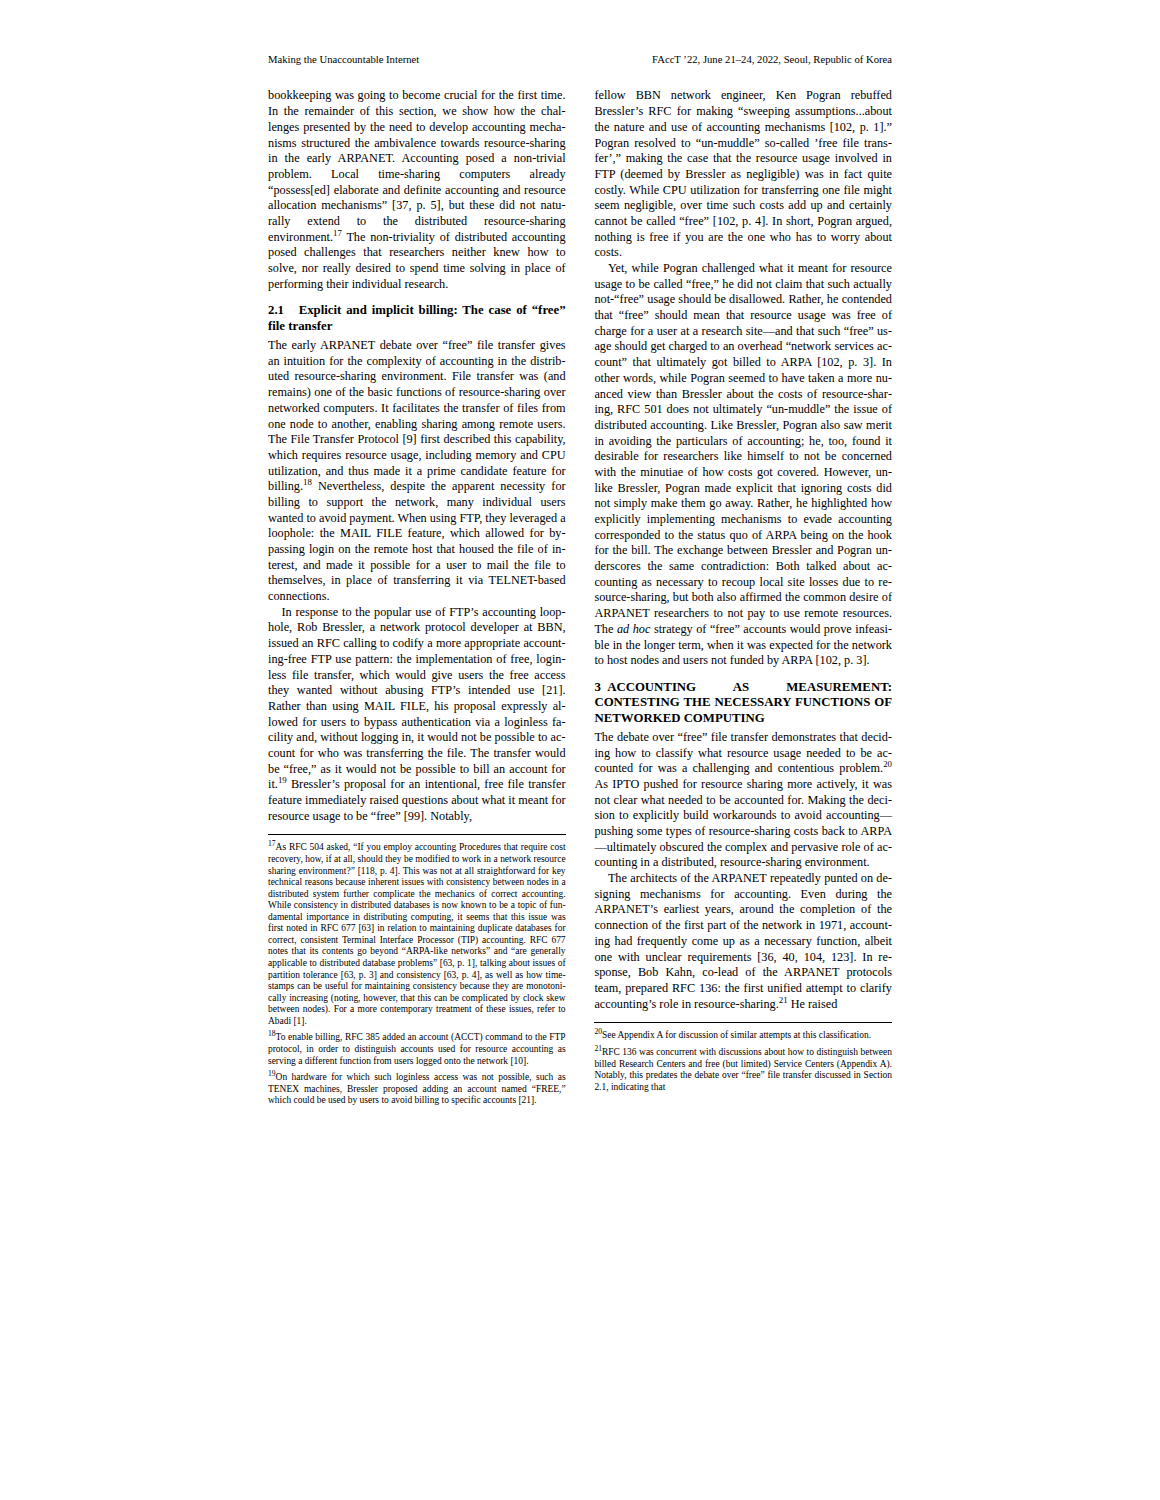Making the Unaccountable Internet
FAccT ’22, June 21–24, 2022, Seoul, Republic of Korea
bookkeeping was going to become crucial for the first time. In the remainder of this section, we show how the challenges presented by the need to develop accounting mechanisms structured the ambivalence towards resource-sharing in the early ARPANET. Accounting posed a non-trivial problem. Local time-sharing computers already “possess[ed] elaborate and definite accounting and resource allocation mechanisms” [37, p. 5], but these did not naturally extend to the distributed resource-sharing environment.17 The non-triviality of distributed accounting posed challenges that researchers neither knew how to solve, nor really desired to spend time solving in place of performing their individual research.
2.1 Explicit and implicit billing: The case of “free” file transfer
The early ARPANET debate over “free” file transfer gives an intuition for the complexity of accounting in the distributed resource-sharing environment. File transfer was (and remains) one of the basic functions of resource-sharing over networked computers. It facilitates the transfer of files from one node to another, enabling sharing among remote users. The File Transfer Protocol [9] first described this capability, which requires resource usage, including memory and CPU utilization, and thus made it a prime candidate feature for billing.18 Nevertheless, despite the apparent necessity for billing to support the network, many individual users wanted to avoid payment. When using FTP, they leveraged a loophole: the MAIL FILE feature, which allowed for bypassing login on the remote host that housed the file of interest, and made it possible for a user to mail the file to themselves, in place of transferring it via TELNET-based connections.
In response to the popular use of FTP’s accounting loophole, Rob Bressler, a network protocol developer at BBN, issued an RFC calling to codify a more appropriate accounting-free FTP use pattern: the implementation of free, loginless file transfer, which would give users the free access they wanted without abusing FTP’s intended use [21]. Rather than using MAIL FILE, his proposal expressly allowed for users to bypass authentication via a loginless facility and, without logging in, it would not be possible to account for who was transferring the file. The transfer would be “free,” as it would not be possible to bill an account for it.19 Bressler’s proposal for an intentional, free file transfer feature immediately raised questions about what it meant for resource usage to be “free” [99]. Notably,
17 As RFC 504 asked, “If you employ accounting Procedures that require cost recovery, how, if at all, should they be modified to work in a network resource sharing environment?” [118, p. 4]. This was not at all straightforward for key technical reasons because inherent issues with consistency between nodes in a distributed system further complicate the mechanics of correct accounting. While consistency in distributed databases is now known to be a topic of fundamental importance in distributing computing, it seems that this issue was first noted in RFC 677 [63] in relation to maintaining duplicate databases for correct, consistent Terminal Interface Processor (TIP) accounting. RFC 677 notes that its contents go beyond “ARPA-like networks” and “are generally applicable to distributed database problems” [63, p. 1], talking about issues of partition tolerance [63, p. 3] and consistency [63, p. 4], as well as how timestamps can be useful for maintaining consistency because they are monotonically increasing (noting, however, that this can be complicated by clock skew between nodes). For a more contemporary treatment of these issues, refer to Abadi [1].
18 To enable billing, RFC 385 added an account (ACCT) command to the FTP protocol, in order to distinguish accounts used for resource accounting as serving a different function from users logged onto the network [10].
19 On hardware for which such loginless access was not possible, such as TENEX machines, Bressler proposed adding an account named “FREE,” which could be used by users to avoid billing to specific accounts [21].
fellow BBN network engineer, Ken Pogran rebuffed Bressler’s RFC for making “sweeping assumptions...about the nature and use of accounting mechanisms [102, p. 1].” Pogran resolved to “un-muddle” so-called ’free file transfer’,” making the case that the resource usage involved in FTP (deemed by Bressler as negligible) was in fact quite costly. While CPU utilization for transferring one file might seem negligible, over time such costs add up and certainly cannot be called “free” [102, p. 4]. In short, Pogran argued, nothing is free if you are the one who has to worry about costs.
Yet, while Pogran challenged what it meant for resource usage to be called “free,” he did not claim that such actually not-“free” usage should be disallowed. Rather, he contended that “free” should mean that resource usage was free of charge for a user at a research site—and that such “free” usage should get charged to an overhead “network services account” that ultimately got billed to ARPA [102, p. 3]. In other words, while Pogran seemed to have taken a more nuanced view than Bressler about the costs of resource-sharing, RFC 501 does not ultimately “un-muddle” the issue of distributed accounting. Like Bressler, Pogran also saw merit in avoiding the particulars of accounting; he, too, found it desirable for researchers like himself to not be concerned with the minutiae of how costs got covered. However, unlike Bressler, Pogran made explicit that ignoring costs did not simply make them go away. Rather, he highlighted how explicitly implementing mechanisms to evade accounting corresponded to the status quo of ARPA being on the hook for the bill. The exchange between Bressler and Pogran underscores the same contradiction: Both talked about accounting as necessary to recoup local site losses due to resource-sharing, but both also affirmed the common desire of ARPANET researchers to not pay to use remote resources. The ad hoc strategy of “free” accounts would prove infeasible in the longer term, when it was expected for the network to host nodes and users not funded by ARPA [102, p. 3].
3 ACCOUNTING AS MEASUREMENT: CONTESTING THE NECESSARY FUNCTIONS OF NETWORKED COMPUTING
The debate over “free” file transfer demonstrates that deciding how to classify what resource usage needed to be accounted for was a challenging and contentious problem.20 As IPTO pushed for resource sharing more actively, it was not clear what needed to be accounted for. Making the decision to explicitly build workarounds to avoid accounting—pushing some types of resource-sharing costs back to ARPA—ultimately obscured the complex and pervasive role of accounting in a distributed, resource-sharing environment.
The architects of the ARPANET repeatedly punted on designing mechanisms for accounting. Even during the ARPANET’s earliest years, around the completion of the connection of the first part of the network in 1971, accounting had frequently come up as a necessary function, albeit one with unclear requirements [36, 40, 104, 123]. In response, Bob Kahn, co-lead of the ARPANET protocols team, prepared RFC 136: the first unified attempt to clarify accounting’s role in resource-sharing.21 He raised
20 See Appendix A for discussion of similar attempts at this classification.
21 RFC 136 was concurrent with discussions about how to distinguish between billed Research Centers and free (but limited) Service Centers (Appendix A). Notably, this predates the debate over “free” file transfer discussed in Section 2.1, indicating that